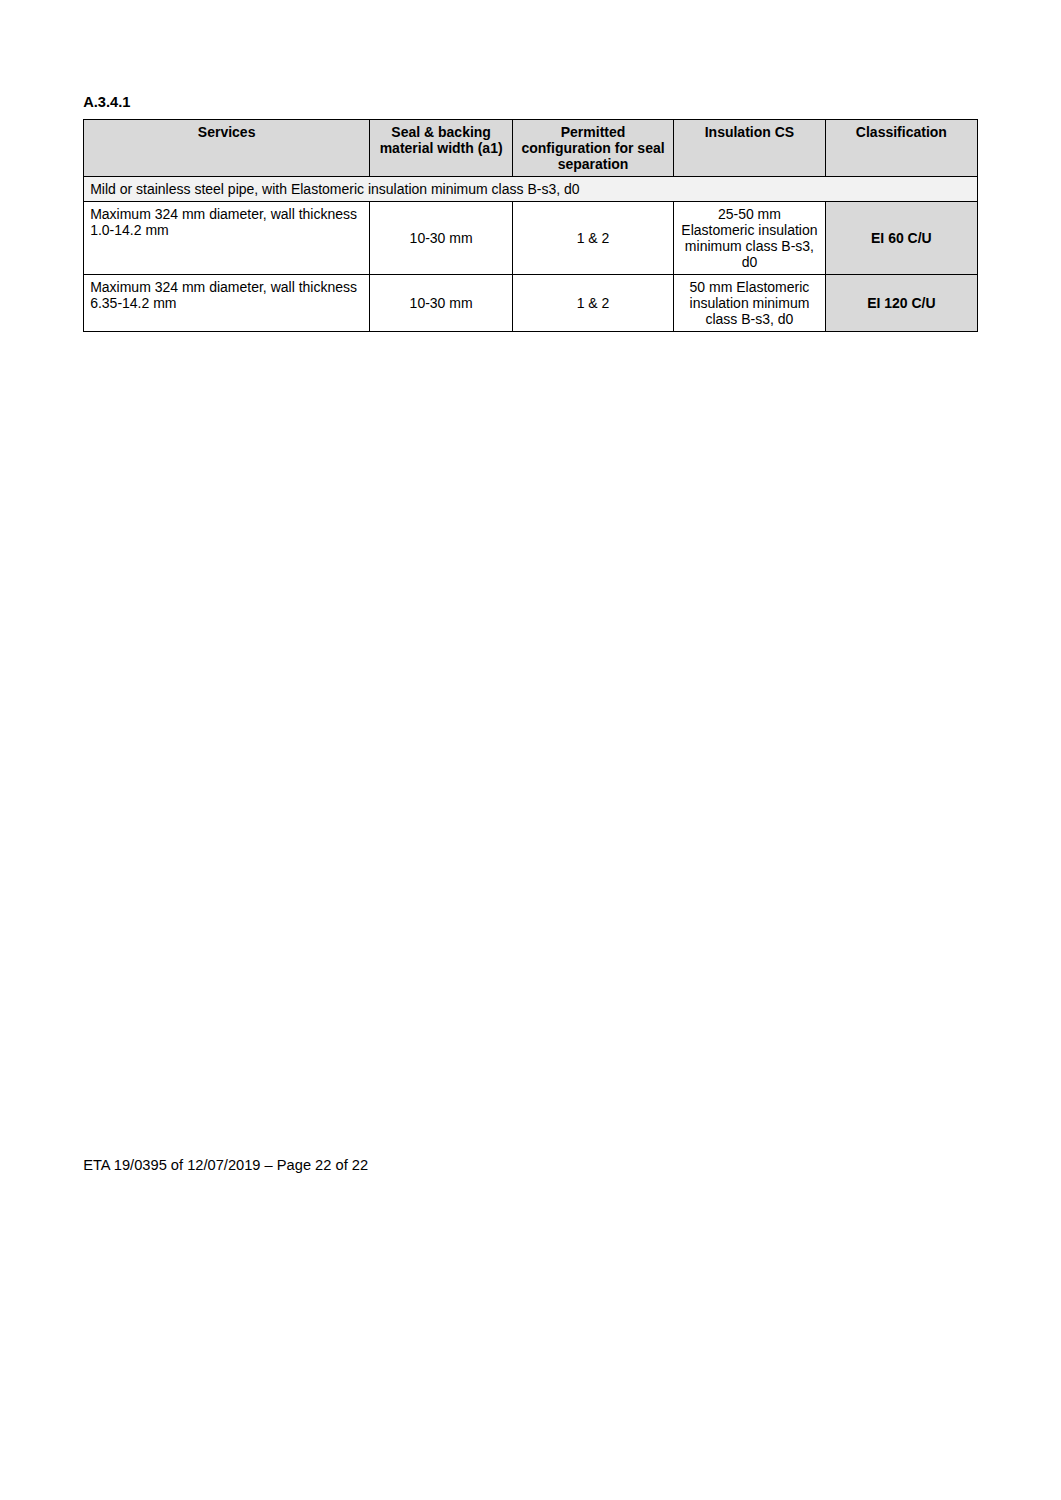A.3.4.1
| Services | Seal & backing material width (a1) | Permitted configuration for seal separation | Insulation CS | Classification |
| --- | --- | --- | --- | --- |
| Mild or stainless steel pipe, with Elastomeric insulation minimum class B-s3, d0 |
| Maximum 324 mm diameter, wall thickness 1.0-14.2 mm | 10-30 mm | 1 & 2 | 25-50 mm Elastomeric insulation minimum class B-s3, d0 | EI 60 C/U |
| Maximum 324 mm diameter, wall thickness 6.35-14.2 mm | 10-30 mm | 1 & 2 | 50 mm Elastomeric insulation minimum class B-s3, d0 | EI 120 C/U |
ETA 19/0395 of 12/07/2019 – Page 22 of 22